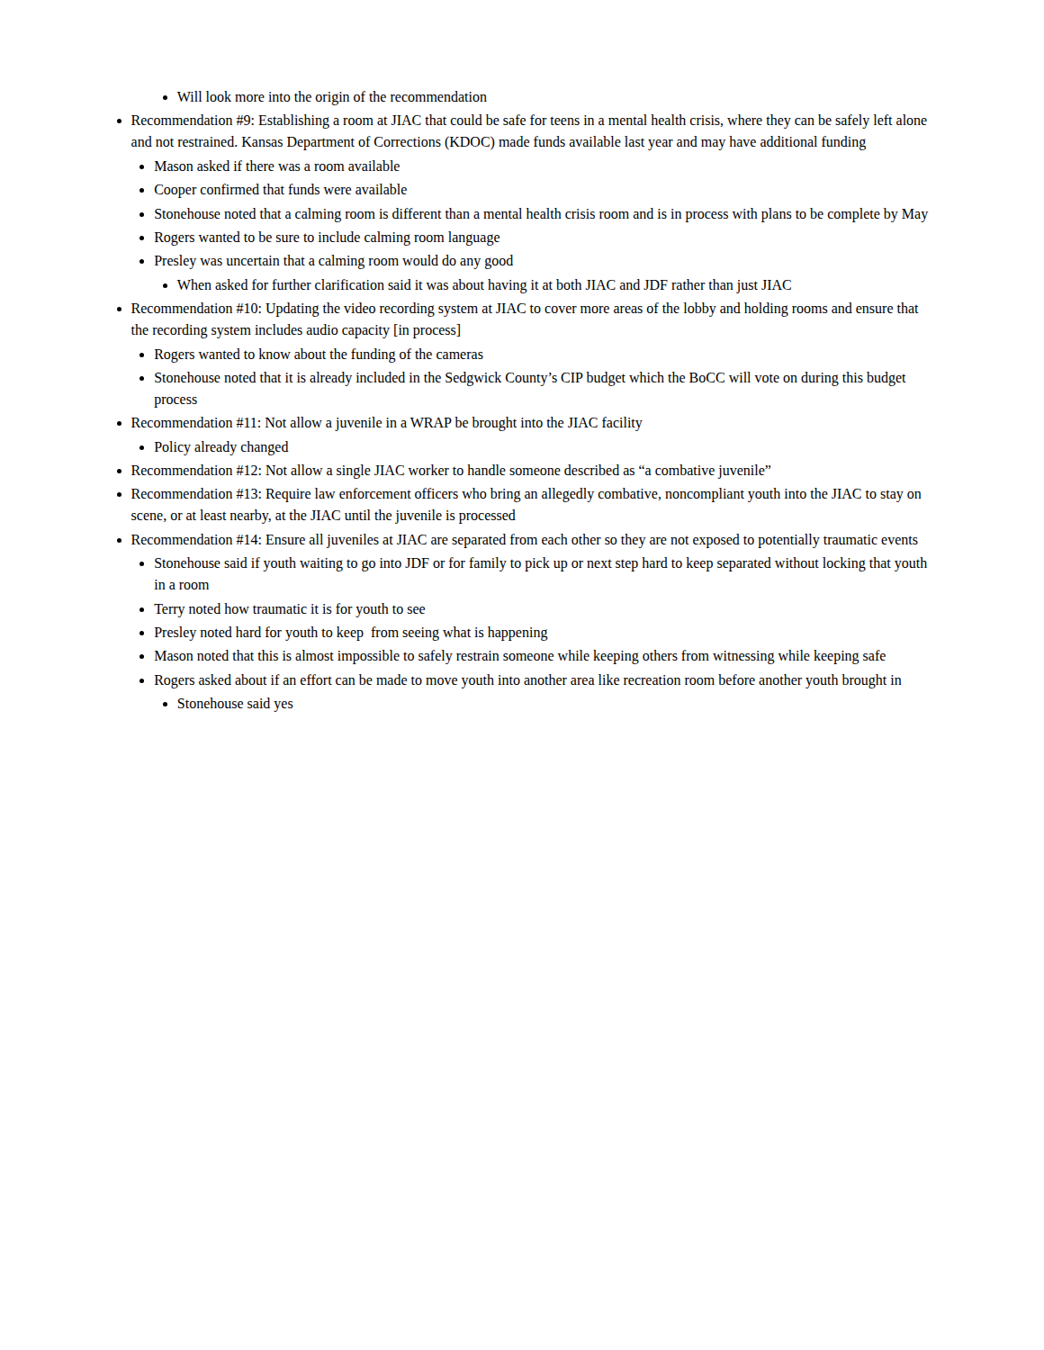Will look more into the origin of the recommendation
Recommendation #9: Establishing a room at JIAC that could be safe for teens in a mental health crisis, where they can be safely left alone and not restrained. Kansas Department of Corrections (KDOC) made funds available last year and may have additional funding
Mason asked if there was a room available
Cooper confirmed that funds were available
Stonehouse noted that a calming room is different than a mental health crisis room and is in process with plans to be complete by May
Rogers wanted to be sure to include calming room language
Presley was uncertain that a calming room would do any good
When asked for further clarification said it was about having it at both JIAC and JDF rather than just JIAC
Recommendation #10: Updating the video recording system at JIAC to cover more areas of the lobby and holding rooms and ensure that the recording system includes audio capacity [in process]
Rogers wanted to know about the funding of the cameras
Stonehouse noted that it is already included in the Sedgwick County’s CIP budget which the BoCC will vote on during this budget process
Recommendation #11: Not allow a juvenile in a WRAP be brought into the JIAC facility
Policy already changed
Recommendation #12: Not allow a single JIAC worker to handle someone described as “a combative juvenile”
Recommendation #13: Require law enforcement officers who bring an allegedly combative, noncompliant youth into the JIAC to stay on scene, or at least nearby, at the JIAC until the juvenile is processed
Recommendation #14: Ensure all juveniles at JIAC are separated from each other so they are not exposed to potentially traumatic events
Stonehouse said if youth waiting to go into JDF or for family to pick up or next step hard to keep separated without locking that youth in a room
Terry noted how traumatic it is for youth to see
Presley noted hard for youth to keep from seeing what is happening
Mason noted that this is almost impossible to safely restrain someone while keeping others from witnessing while keeping safe
Rogers asked about if an effort can be made to move youth into another area like recreation room before another youth brought in
Stonehouse said yes